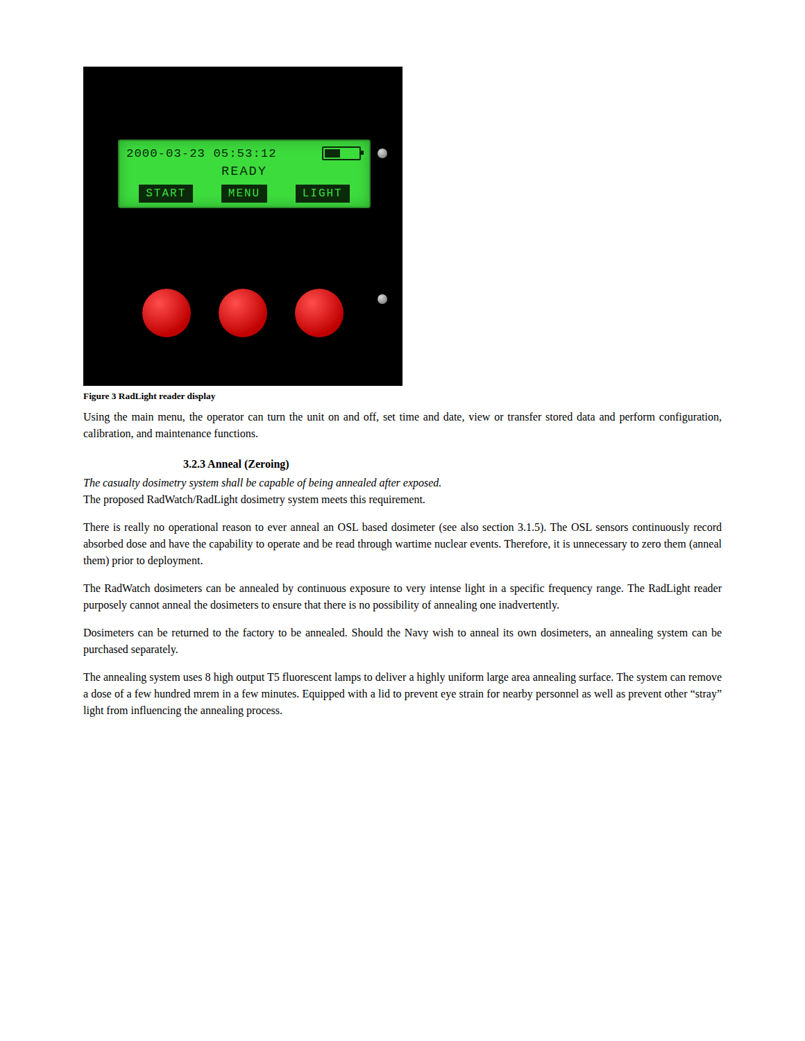2000-03-23 05:53:12
READY
START MENU LIGHT
Figure 3 RadLight reader display
Using the main menu, the operator can turn the unit on and off, set time and date, view or transfer stored data and perform configuration, calibration, and maintenance functions.
3.2.3 Anneal (Zeroing)
The casualty dosimetry system shall be capable of being annealed after exposed.
The proposed RadWatch/RadLight dosimetry system meets this requirement.
There is really no operational reason to ever anneal an OSL based dosimeter (see also section 3.1.5). The OSL sensors continuously record absorbed dose and have the capability to operate and be read through wartime nuclear events. Therefore, it is unnecessary to zero them (anneal them) prior to deployment.
The RadWatch dosimeters can be annealed by continuous exposure to very intense light in a specific frequency range. The RadLight reader purposely cannot anneal the dosimeters to ensure that there is no possibility of annealing one inadvertently.
Dosimeters can be returned to the factory to be annealed. Should the Navy wish to anneal its own dosimeters, an annealing system can be purchased separately.
The annealing system uses 8 high output T5 fluorescent lamps to deliver a highly uniform large area annealing surface. The system can remove a dose of a few hundred mrem in a few minutes. Equipped with a lid to prevent eye strain for nearby personnel as well as prevent other “stray” light from influencing the annealing process.